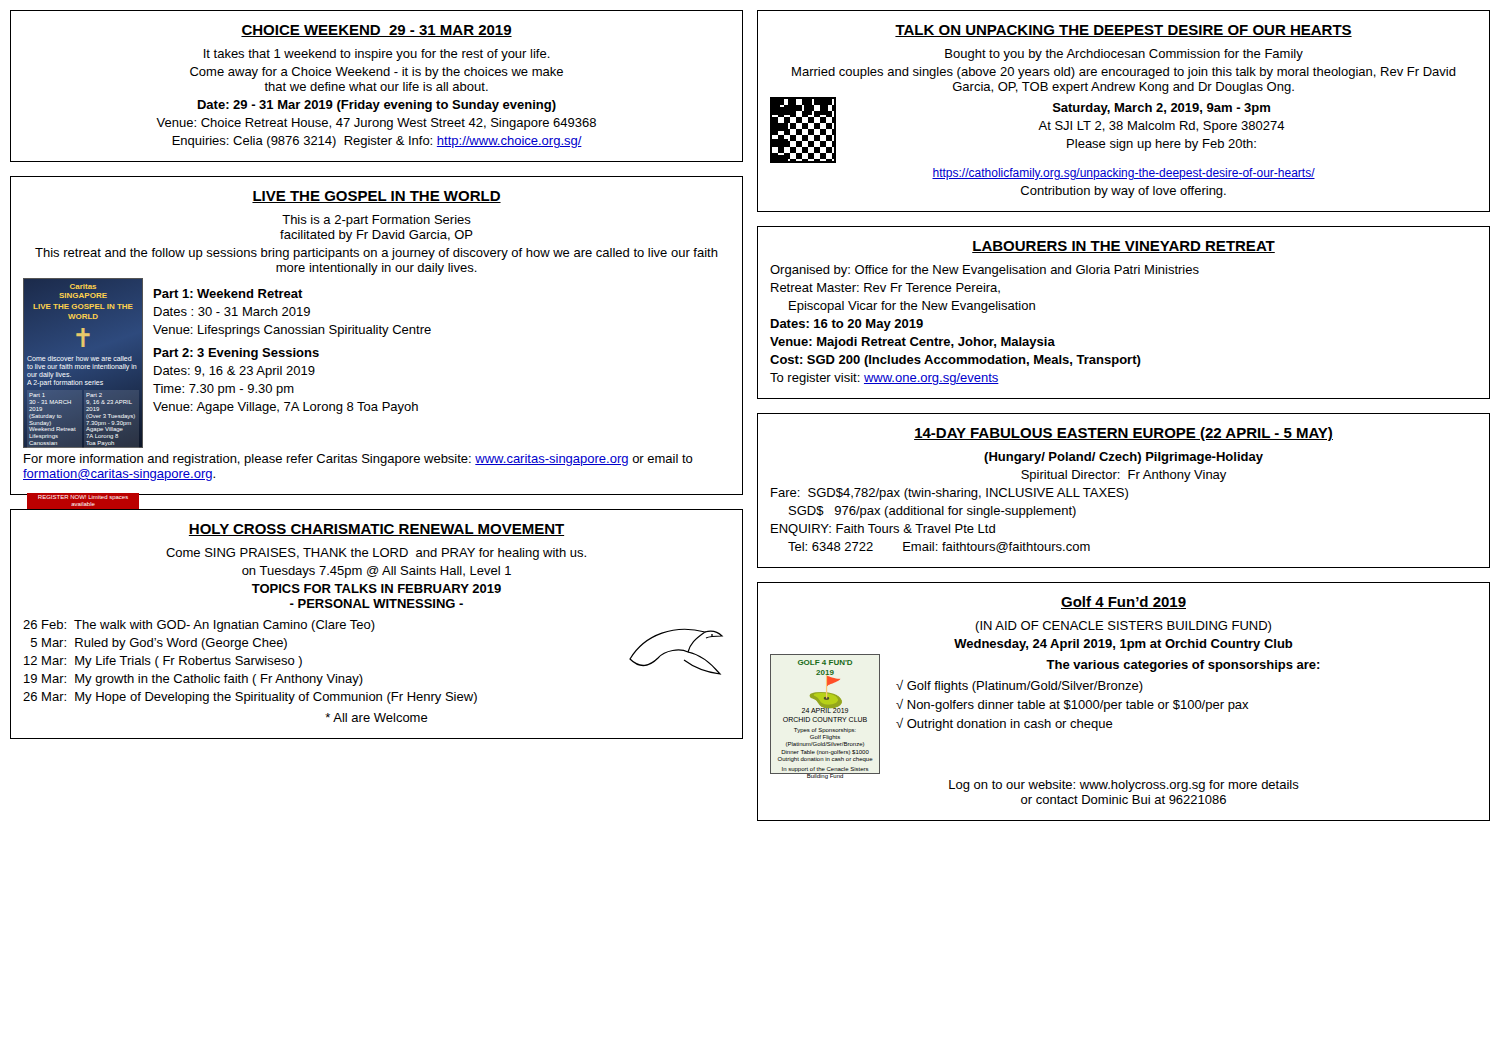CHOICE WEEKEND 29 - 31 MAR 2019
It takes that 1 weekend to inspire you for the rest of your life.
Come away for a Choice Weekend - it is by the choices we make
that we define what our life is all about.
Date: 29 - 31 Mar 2019 (Friday evening to Sunday evening)
Venue: Choice Retreat House, 47 Jurong West Street 42, Singapore 649368
Enquiries: Celia (9876 3214) Register & Info: http://www.choice.org.sg/
LIVE THE GOSPEL IN THE WORLD
This is a 2-part Formation Series
facilitated by Fr David Garcia, OP
This retreat and the follow up sessions bring participants on a journey of discovery of how we are called to live our faith more intentionally in our daily lives.
Caritas
SINGAPORE LIVE THE GOSPEL IN THE WORLD
✝
Come discover how we are called to live our faith more intentionally in our daily lives.
A 2-part formation series
Part 1
30 - 31 MARCH 2019
(Saturday to Sunday)
Weekend Retreat
Lifesprings Canossian Spirituality Centre
100 Jalan Mariam, Singapore 508954
$100/pax (Single)
$180/pax (Twin-sharing)
Part 2
9, 16 & 23 APRIL 2019
(Over 3 Tuesdays)
7.30pm - 9.30pm
Agape Village
7A Lorong 8
Toa Payoh
Singapore 319264
Love offering
REGISTER NOW! Limited spaces available
e: formation@caritas-singapore.org t: 6338 3448 w: www.caritas-singapore.org
Part 1: Weekend Retreat
Dates : 30 - 31 March 2019
Venue: Lifesprings Canossian Spirituality Centre
Part 2: 3 Evening Sessions
Dates: 9, 16 & 23 April 2019
Time: 7.30 pm - 9.30 pm
Venue: Agape Village, 7A Lorong 8 Toa Payoh
For more information and registration, please refer Caritas Singapore website: www.caritas-singapore.org or email to formation@caritas-singapore.org.
HOLY CROSS CHARISMATIC RENEWAL MOVEMENT
Come SING PRAISES, THANK the LORD and PRAY for healing with us.
on Tuesdays 7.45pm @ All Saints Hall, Level 1
TOPICS FOR TALKS IN FEBRUARY 2019
- PERSONAL WITNESSING -
26 Feb: The walk with GOD- An Ignatian Camino (Clare Teo)
5 Mar: Ruled by God’s Word (George Chee)
12 Mar: My Life Trials ( Fr Robertus Sarwiseso )
19 Mar: My growth in the Catholic faith ( Fr Anthony Vinay)
26 Mar: My Hope of Developing the Spirituality of Communion (Fr Henry Siew)
* All are Welcome
TALK ON UNPACKING THE DEEPEST DESIRE OF OUR HEARTS
Bought to you by the Archdiocesan Commission for the Family
Married couples and singles (above 20 years old) are encouraged to join this talk by moral theologian, Rev Fr David Garcia, OP, TOB expert Andrew Kong and Dr Douglas Ong.
Saturday, March 2, 2019, 9am - 3pm
At SJI LT 2, 38 Malcolm Rd, Spore 380274
Please sign up here by Feb 20th:
https://catholicfamily.org.sg/unpacking-the-deepest-desire-of-our-hearts/
Contribution by way of love offering.
LABOURERS IN THE VINEYARD RETREAT
Organised by: Office for the New Evangelisation and Gloria Patri Ministries
Retreat Master: Rev Fr Terence Pereira,
Episcopal Vicar for the New Evangelisation
Dates: 16 to 20 May 2019
Venue: Majodi Retreat Centre, Johor, Malaysia
Cost: SGD 200 (Includes Accommodation, Meals, Transport)
To register visit: www.one.org.sg/events
14-DAY FABULOUS EASTERN EUROPE (22 APRIL - 5 MAY)
(Hungary/ Poland/ Czech) Pilgrimage-Holiday
Spiritual Director: Fr Anthony Vinay
Fare: SGD$4,782/pax (twin-sharing, INCLUSIVE ALL TAXES)
SGD$ 976/pax (additional for single-supplement)
ENQUIRY: Faith Tours & Travel Pte Ltd
Tel: 6348 2722 Email: faithtours@faithtours.com
Golf 4 Fun’d 2019
(IN AID OF CENACLE SISTERS BUILDING FUND)
Wednesday, 24 April 2019, 1pm at Orchid Country Club
GOLF 4 FUN'D
2019
⛳
24 APRIL 2019
ORCHID COUNTRY CLUB
Types of Sponsorships:
Golf Flights (Platinum/Gold/Silver/Bronze)
Dinner Table (non-golfers) $1000
Outright donation in cash or cheque
In support of the Cenacle Sisters Building Fund
The various categories of sponsorships are:
√ Golf flights (Platinum/Gold/Silver/Bronze)
√ Non-golfers dinner table at $1000/per table or $100/per pax
√ Outright donation in cash or cheque
Log on to our website: www.holycross.org.sg for more details
or contact Dominic Bui at 96221086